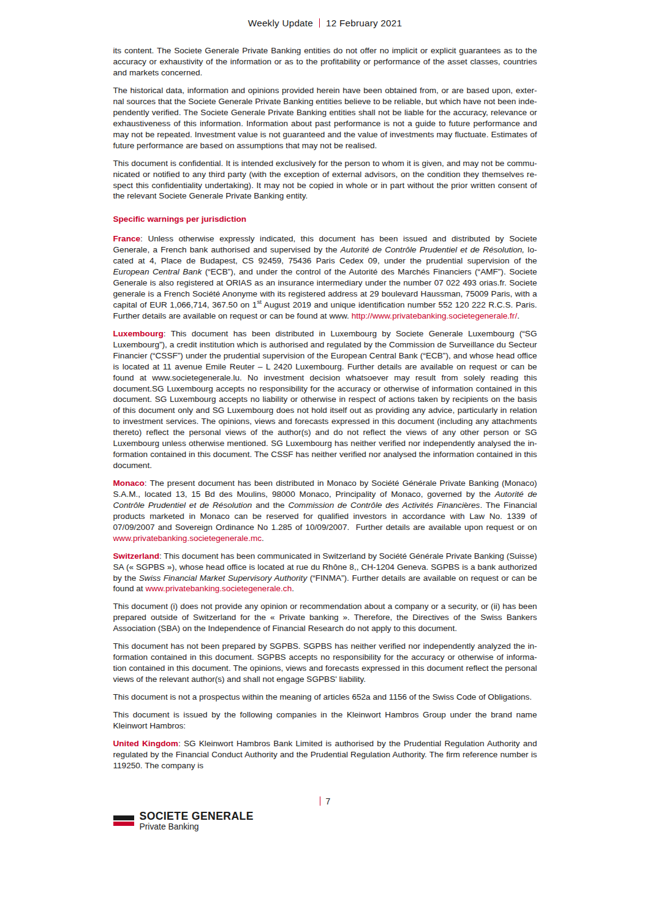Weekly Update 12 February 2021
its content. The Societe Generale Private Banking entities do not offer no implicit or explicit guarantees as to the accuracy or exhaustivity of the information or as to the profitability or performance of the asset classes, countries and markets concerned.
The historical data, information and opinions provided herein have been obtained from, or are based upon, external sources that the Societe Generale Private Banking entities believe to be reliable, but which have not been independently verified. The Societe Generale Private Banking entities shall not be liable for the accuracy, relevance or exhaustiveness of this information. Information about past performance is not a guide to future performance and may not be repeated. Investment value is not guaranteed and the value of investments may fluctuate. Estimates of future performance are based on assumptions that may not be realised.
This document is confidential. It is intended exclusively for the person to whom it is given, and may not be communicated or notified to any third party (with the exception of external advisors, on the condition they themselves respect this confidentiality undertaking). It may not be copied in whole or in part without the prior written consent of the relevant Societe Generale Private Banking entity.
Specific warnings per jurisdiction
France: Unless otherwise expressly indicated, this document has been issued and distributed by Societe Generale, a French bank authorised and supervised by the Autorité de Contrôle Prudentiel et de Résolution, located at 4, Place de Budapest, CS 92459, 75436 Paris Cedex 09, under the prudential supervision of the European Central Bank (“ECB”), and under the control of the Autorité des Marchés Financiers (“AMF”). Societe Generale is also registered at ORIAS as an insurance intermediary under the number 07 022 493 orias.fr. Societe generale is a French Société Anonyme with its registered address at 29 boulevard Haussman, 75009 Paris, with a capital of EUR 1,066,714, 367.50 on 1st August 2019 and unique identification number 552 120 222 R.C.S. Paris. Further details are available on request or can be found at www. http://www.privatebanking.societegenerale.fr/.
Luxembourg: This document has been distributed in Luxembourg by Societe Generale Luxembourg (“SG Luxembourg”), a credit institution which is authorised and regulated by the Commission de Surveillance du Secteur Financier (“CSSF”) under the prudential supervision of the European Central Bank (“ECB”), and whose head office is located at 11 avenue Emile Reuter – L 2420 Luxembourg. Further details are available on request or can be found at www.societegenerale.lu. No investment decision whatsoever may result from solely reading this document.SG Luxembourg accepts no responsibility for the accuracy or otherwise of information contained in this document. SG Luxembourg accepts no liability or otherwise in respect of actions taken by recipients on the basis of this document only and SG Luxembourg does not hold itself out as providing any advice, particularly in relation to investment services. The opinions, views and forecasts expressed in this document (including any attachments thereto) reflect the personal views of the author(s) and do not reflect the views of any other person or SG Luxembourg unless otherwise mentioned. SG Luxembourg has neither verified nor independently analysed the information contained in this document. The CSSF has neither verified nor analysed the information contained in this document.
Monaco: The present document has been distributed in Monaco by Société Générale Private Banking (Monaco) S.A.M., located 13, 15 Bd des Moulins, 98000 Monaco, Principality of Monaco, governed by the Autorité de Contrôle Prudentiel et de Résolution and the Commission de Contrôle des Activités Financières. The Financial products marketed in Monaco can be reserved for qualified investors in accordance with Law No. 1339 of 07/09/2007 and Sovereign Ordinance No 1.285 of 10/09/2007. Further details are available upon request or on www.privatebanking.societegenerale.mc.
Switzerland: This document has been communicated in Switzerland by Société Générale Private Banking (Suisse) SA (« SGPBS »), whose head office is located at rue du Rhône 8,, CH-1204 Geneva. SGPBS is a bank authorized by the Swiss Financial Market Supervisory Authority (“FINMA”). Further details are available on request or can be found at www.privatebanking.societegenerale.ch.
This document (i) does not provide any opinion or recommendation about a company or a security, or (ii) has been prepared outside of Switzerland for the « Private banking ». Therefore, the Directives of the Swiss Bankers Association (SBA) on the Independence of Financial Research do not apply to this document.
This document has not been prepared by SGPBS. SGPBS has neither verified nor independently analyzed the information contained in this document. SGPBS accepts no responsibility for the accuracy or otherwise of information contained in this document. The opinions, views and forecasts expressed in this document reflect the personal views of the relevant author(s) and shall not engage SGPBS' liability.
This document is not a prospectus within the meaning of articles 652a and 1156 of the Swiss Code of Obligations.
This document is issued by the following companies in the Kleinwort Hambros Group under the brand name Kleinwort Hambros:
United Kingdom: SG Kleinwort Hambros Bank Limited is authorised by the Prudential Regulation Authority and regulated by the Financial Conduct Authority and the Prudential Regulation Authority. The firm reference number is 119250. The company is
7
SOCIETE GENERALE
Private Banking